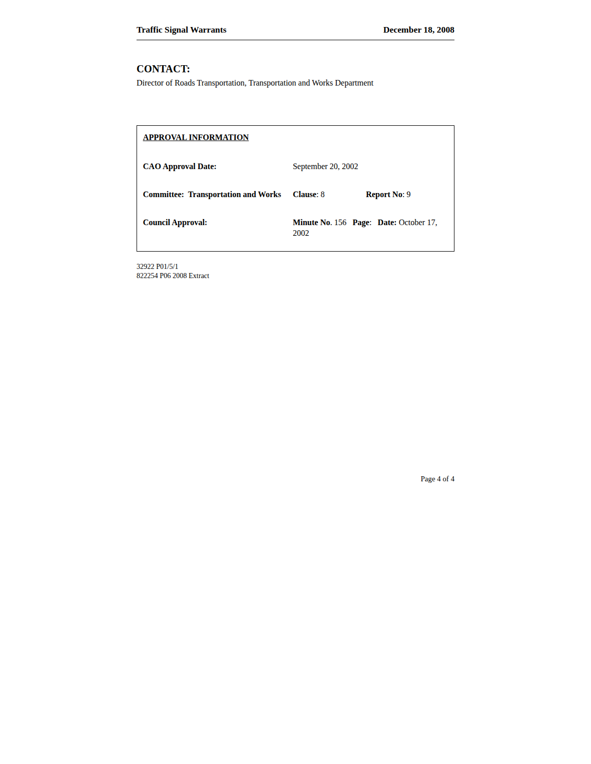Traffic Signal Warrants
December 18, 2008
CONTACT:
Director of Roads Transportation, Transportation and Works Department
| APPROVAL INFORMATION |
| CAO Approval Date: | September 20, 2002 |
| Committee: Transportation and Works | Clause : 8 | Report No : 9 |
| Council Approval: | Minute No . 156 Page : Date: October 17, 2002 |
32922 P01/5/1
822254 P06 2008 Extract
Page 4 of 4